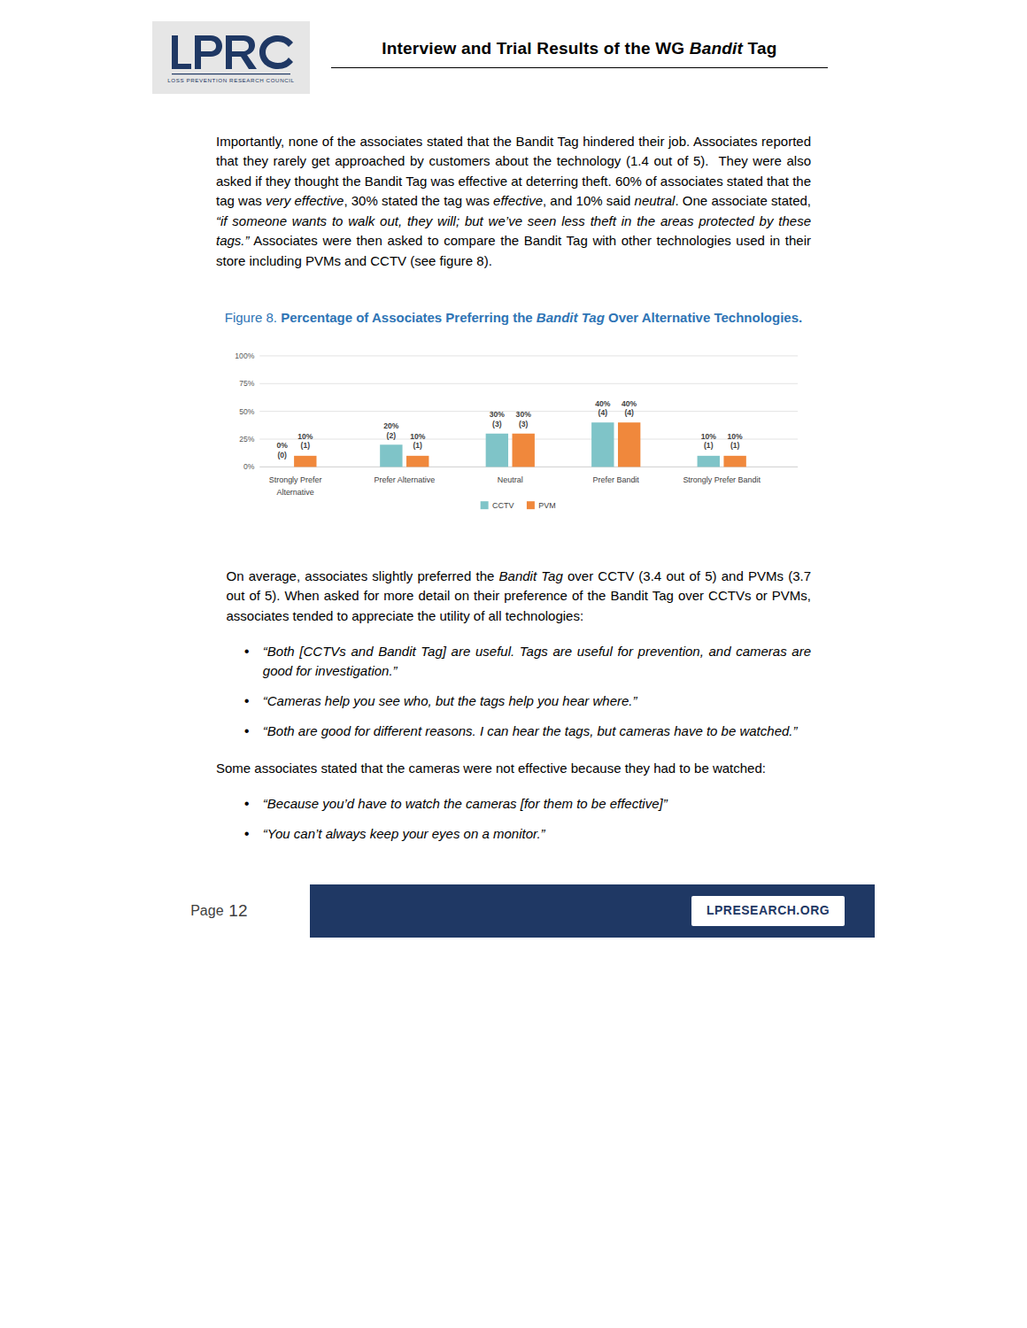LOSS PREVENTION RESEARCH COUNCIL
Interview and Trial Results of the WG Bandit Tag
Importantly, none of the associates stated that the Bandit Tag hindered their job. Associates reported that they rarely get approached by customers about the technology (1.4 out of 5). They were also asked if they thought the Bandit Tag was effective at deterring theft. 60% of associates stated that the tag was very effective, 30% stated the tag was effective, and 10% said neutral. One associate stated, “if someone wants to walk out, they will; but we’ve seen less theft in the areas protected by these tags.” Associates were then asked to compare the Bandit Tag with other technologies used in their store including PVMs and CCTV (see figure 8).
Figure 8. Percentage of Associates Preferring the Bandit Tag Over Alternative Technologies.
100% 75% 50% 25% 0% 0% (0) 10% (1) 20% (2) 10% (1) 30% (3) 30% (3) 40% (4) 40% (4) 10% (1) 10% (1) Strongly Prefer Alternative Prefer Alternative Neutral Prefer Bandit Strongly Prefer Bandit CCTV PVM
On average, associates slightly preferred the Bandit Tag over CCTV (3.4 out of 5) and PVMs (3.7 out of 5). When asked for more detail on their preference of the Bandit Tag over CCTVs or PVMs, associates tended to appreciate the utility of all technologies:
“Both [CCTVs and Bandit Tag] are useful. Tags are useful for prevention, and cameras are good for investigation.”
“Cameras help you see who, but the tags help you hear where.”
“Both are good for different reasons. I can hear the tags, but cameras have to be watched.”
Some associates stated that the cameras were not effective because they had to be watched:
“Because you’d have to watch the cameras [for them to be effective]”
“You can’t always keep your eyes on a monitor.”
Page 12
LPRESEARCH.ORG